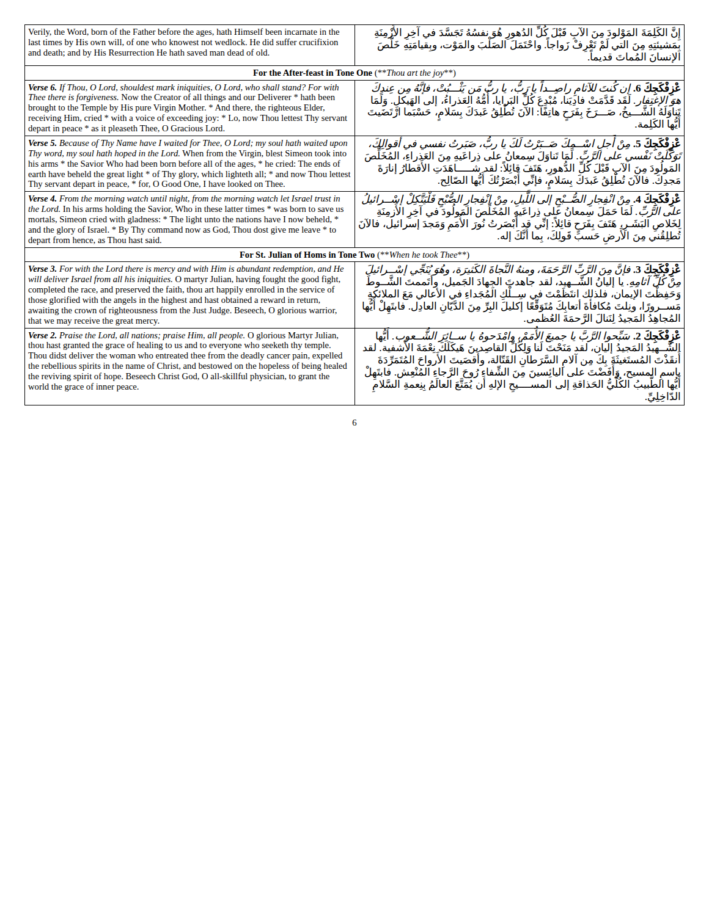| Verily, the Word, born of the Father before the ages, hath Himself been incarnate in the last times by His own will, of one who knowest not wedlock. He did suffer crucifixion and death; and by His Resurrection He hath saved man dead of old. | إِنَّ الكَلِمَةَ المَوْلودَ مِنَ الآبِ قَبْلَ كُلِّ الدُهورِ هُوَ نفسُهُ تَجَسَّدَ في آخِرِ الأَزْمِنَةِ بِمَشيئتِهِ مِنَ التي لَمْ تَعْرِفْ زَواجاً. واحْتَمَلَ الصَلْبَ والمَوْت، وبِقيامَتِهِ خَلَّصَ الإنسانَ المُماتَ قديماً. |
| For the After-feast in Tone One (** Thou art the joy **) |
| Verse 6. If Thou, O Lord, shouldest mark iniquities, O Lord, who shall stand? For with Thee there is forgiveness. Now the Creator of all things and our Deliverer * hath been brought to the Temple by His pure Virgin Mother. * And there, the righteous Elder, receiving Him, cried * with a voice of exceeding joy: * Lo, now Thou lettest Thy servant depart in peace * as it pleaseth Thee, O Gracious Lord. | عْزِفْكَجِكَ 6. إن كُنتَ للآثامِ راصِــداً يا رَبُّ، يا ربُّ مَن يَثْـــبُتْ، فإنَّهُ مِن عِندِكَ هوَ الإغتِفار. لَقَد قَدَّمَتْ فادِيَنا، مُبْدِعَ كُلِّ البَرايا، أُمُّهُ العَذراءُ، إلى الهَيكلِ. وَلَمَا تَناوَلَهُ الشَّـــيخُ، صَـــرَخَ بِفَرَحٍ هاتِفًا: الآنَ تُطْلِقُ عَبدَكَ بِسَلامٍ، حَسْبَما ارْتَضَيتَ أَيُّها الكَلِمة. |
| Verse 5. Because of Thy Name have I waited for Thee, O Lord; my soul hath waited upon Thy word, my soul hath hoped in the Lord. When from the Virgin, blest Simeon took into his arms * the Savior Who had been born before all of the ages, * he cried: The ends of earth have beheld the great light * of Thy glory, which lighteth all; * and now Thou lettest Thy servant depart in peace, * for, O Good One, I have looked on Thee. | عْزِفْكَجِكَ 5. مِنْ أَجلِ اسْــمِكَ صَــبَرْتُ لَكَ يا ربُّ، صَبَرتُ نفسي في أقوالِكَ، تَوَكَّلَتْ نَفْسي على الرَّبِّ. لَمَا تَناوَلَ سِمعانُ على ذِراعَيهِ مِنَ العَذراءِ، المُخَلِّصَ المَولُودَ مِنَ الآبِ قَبْلَ كُلِّ الدُّهورِ، هَتَفَ قائِلاً: لقد شـــــاهَدَتِ الأَقطارُ إنارَةَ مَجدِكَ. فالآنَ تُطْلِقُ عَبدَكَ بِسَلامٍ، فإنِّي أَبْصَرْتُكَ أَيُّها الصّالِح. |
| Verse 4. From the morning watch until night, from the morning watch let Israel trust in the Lord. In his arms holding the Savior, Who in these latter times * was born to save us mortals, Simeon cried with gladness: * The light unto the nations have I now beheld, * and the glory of Israel. * By Thy command now as God, Thou dost give me leave * to depart from hence, as Thou hast said. | عْزِفْكَجِكَ 4. مِنْ انْفِجارِ الصُّــبْحِ إلى اللَّيلِ، مِنْ انْفِجارِ الصُّبْحِ فَلْيَتَّكِلْ إسْــرائيلُ على الرَّبِّ. لَمَا حَمَلَ سِمعانُ على ذِراعَيهِ المُخَلِّصَ المَولُودَ في آخِرِ الأَزمِنَةِ لِخَلاصِ البَشَـرِ، هَتَفَ بِفَرَحٍ قائِلاً: إنِّي قد أَبْصَرتُ نُورَ الأُمَمِ وَمَجدَ إسرائيل، فالآنَ تُطلِقُني مِنَ الأَرضِ حَسبَ قَولِكَ، بِما أَنَّكَ إله. |
| For St. Julian of Homs in Tone Two (** When he took Thee **) |
| Verse 3. For with the Lord there is mercy and with Him is abundant redemption, and He will deliver Israel from all his iniquities. O martyr Julian, having fought the good fight, completed the race, and preserved the faith, thou art happily enrolled in the service of those glorified with the angels in the highest and hast obtained a reward in return, awaiting the crown of righteousness from the Just Judge. Beseech, O glorious warrior, that we may receive the great mercy. | عْزِفْكَجِكَ 3. فإنَّ مِنَ الرَّبِّ الرَّحَمَةَ، ومنهُ النَّجاةَ الكَثيرَة، وهُوَ يُنَجِّي إسْــرائيلَ مِنْ كُلِّ آثامِهِ. يا إليانُ الشَّــهيد، لقد جاهدتَ الجِهادَ الجَميل، وأتَممتَ الشَّــوطَ وَحَفِظْتَ الإيمان، فلذلك انتَظَمْتَ في سِــلْكِ المُجَداءِ في الأعالي مَعَ الملائكةِ مَســرورًا، ونِلتَ مُكافأةَ أتعابِكَ مُتَوَقِّعًا إكليلَ البِرِّ مِنَ الدَّيّانِ العادِل. فابتَهِلْ أَيُّها المُجاهِدُ المَجيدُ لِنَنالَ الرَّحمَةَ العُظمى. |
| Verse 2. Praise the Lord, all nations; praise Him, all people. O glorious Martyr Julian, thou hast granted the grace of healing to us and to everyone who seeketh thy temple. Thou didst deliver the woman who entreated thee from the deadly cancer pain, expelled the rebellious spirits in the name of Christ, and bestowed on the hopeless of being healed the reviving spirit of hope. Beseech Christ God, O all-skillful physician, to grant the world the grace of inner peace. | عْزِفْكَجِكَ 2. سَبِّحوا الرَّبَّ يا جميعَ الأُمَمْ، وامْدَحوهُ يا ســائِرَ الشُّــعوب. أَيُّها الشَّــهيدُ المَجيدُ إليان، لقد مَنَحْتَ لَنا وَلِكُلِّ القاصِدينَ هَيكَلَكَ نِعْمَةَ الأَشفية. لقد أَنقَذْتَ المُستَغيثَةَ بِكَ مِن آلامِ السَّرَطانِ القَتّالة، وأَقصَيتَ الأَرواحَ المُتَمَرِّدَةَ باسمِ المسيح، وَأَفَضْتَ على اليائِسينَ مِنَ الشِّفاءِ رُوحَ الرَّجاءِ المُنْعِش. فابتَهِلْ أَيُّها الطَّبيبُ الكُلِّيُّ الحَذاقةِ إلى المســــيحِ الإلهِ أن يُمَتَّعَ العالَمُ بِنِعمةِ السَّلامِ الدّاخِلِيِّ. |
6